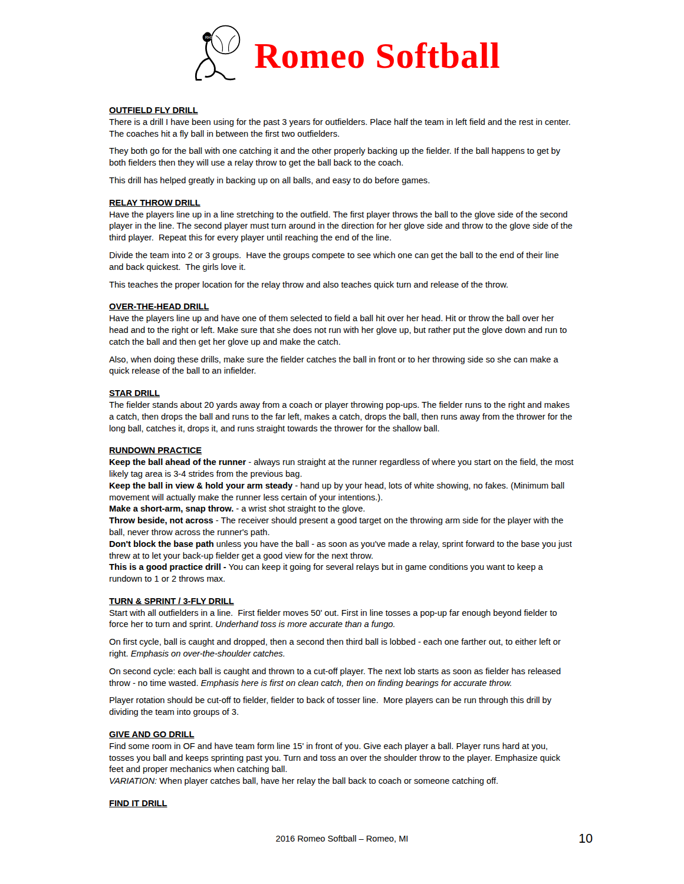RHS
Romeo Softball
Outfield Fly Drill
There is a drill I have been using for the past 3 years for outfielders. Place half the team in left field and the rest in center. The coaches hit a fly ball in between the first two outfielders.
They both go for the ball with one catching it and the other properly backing up the fielder. If the ball happens to get by both fielders then they will use a relay throw to get the ball back to the coach.
This drill has helped greatly in backing up on all balls, and easy to do before games.
Relay Throw Drill
Have the players line up in a line stretching to the outfield. The first player throws the ball to the glove side of the second player in the line. The second player must turn around in the direction for her glove side and throw to the glove side of the third player. Repeat this for every player until reaching the end of the line.
Divide the team into 2 or 3 groups. Have the groups compete to see which one can get the ball to the end of their line and back quickest. The girls love it.
This teaches the proper location for the relay throw and also teaches quick turn and release of the throw.
Over-the-Head Drill
Have the players line up and have one of them selected to field a ball hit over her head. Hit or throw the ball over her head and to the right or left. Make sure that she does not run with her glove up, but rather put the glove down and run to catch the ball and then get her glove up and make the catch.
Also, when doing these drills, make sure the fielder catches the ball in front or to her throwing side so she can make a quick release of the ball to an infielder.
Star Drill
The fielder stands about 20 yards away from a coach or player throwing pop-ups. The fielder runs to the right and makes a catch, then drops the ball and runs to the far left, makes a catch, drops the ball, then runs away from the thrower for the long ball, catches it, drops it, and runs straight towards the thrower for the shallow ball.
Rundown Practice
Keep the ball ahead of the runner - always run straight at the runner regardless of where you start on the field, the most likely tag area is 3-4 strides from the previous bag.
Keep the ball in view & hold your arm steady - hand up by your head, lots of white showing, no fakes. (Minimum ball movement will actually make the runner less certain of your intentions.).
Make a short-arm, snap throw. - a wrist shot straight to the glove.
Throw beside, not across - The receiver should present a good target on the throwing arm side for the player with the ball, never throw across the runner's path.
Don't block the base path unless you have the ball - as soon as you've made a relay, sprint forward to the base you just threw at to let your back-up fielder get a good view for the next throw.
This is a good practice drill - You can keep it going for several relays but in game conditions you want to keep a rundown to 1 or 2 throws max.
Turn & Sprint / 3-Fly Drill
Start with all outfielders in a line. First fielder moves 50' out. First in line tosses a pop-up far enough beyond fielder to force her to turn and sprint. Underhand toss is more accurate than a fungo.
On first cycle, ball is caught and dropped, then a second then third ball is lobbed - each one farther out, to either left or right. Emphasis on over-the-shoulder catches.
On second cycle: each ball is caught and thrown to a cut-off player. The next lob starts as soon as fielder has released throw - no time wasted. Emphasis here is first on clean catch, then on finding bearings for accurate throw.
Player rotation should be cut-off to fielder, fielder to back of tosser line. More players can be run through this drill by dividing the team into groups of 3.
Give and Go Drill
Find some room in OF and have team form line 15' in front of you. Give each player a ball. Player runs hard at you, tosses you ball and keeps sprinting past you. Turn and toss an over the shoulder throw to the player. Emphasize quick feet and proper mechanics when catching ball.
VARIATION: When player catches ball, have her relay the ball back to coach or someone catching off.
Find It Drill
2016 Romeo Softball – Romeo, MI 10